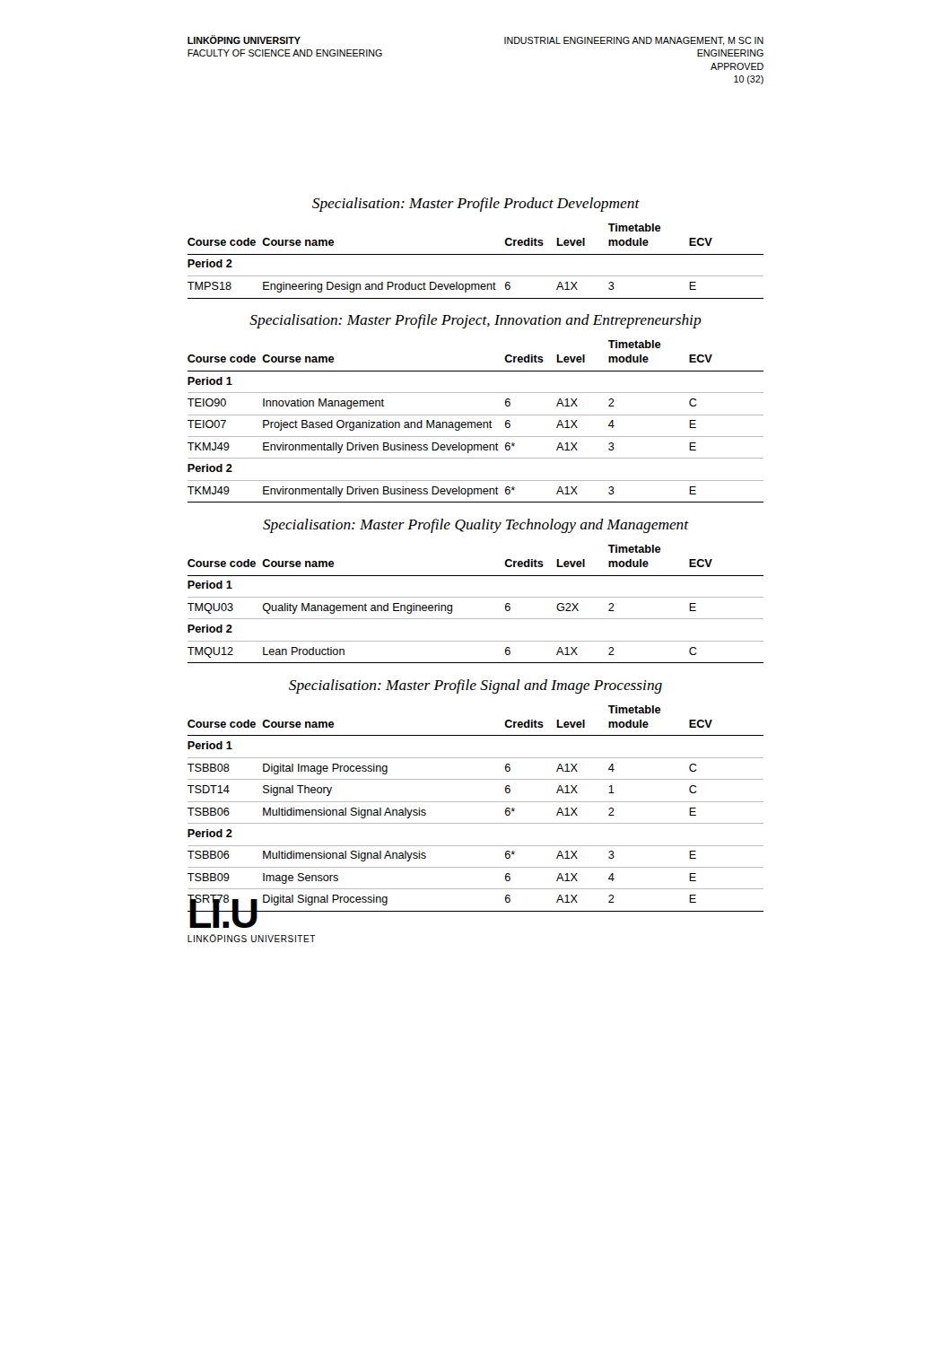Linköping University
Faculty of Science and Engineering
Industrial Engineering and Management, M Sc in
Engineering
Approved
10 (32)
Specialisation: Master Profile Product Development
| Course code | Course name | Credits | Level | Timetable module | ECV |
| --- | --- | --- | --- | --- | --- |
| Period 2 |
| TMPS18 | Engineering Design and Product Development | 6 | A1X | 3 | E |
Specialisation: Master Profile Project, Innovation and Entrepreneurship
| Course code | Course name | Credits | Level | Timetable module | ECV |
| --- | --- | --- | --- | --- | --- |
| Period 1 |
| TEIO90 | Innovation Management | 6 | A1X | 2 | C |
| TEIO07 | Project Based Organization and Management | 6 | A1X | 4 | E |
| TKMJ49 | Environmentally Driven Business Development | 6* | A1X | 3 | E |
| Period 2 |
| TKMJ49 | Environmentally Driven Business Development | 6* | A1X | 3 | E |
Specialisation: Master Profile Quality Technology and Management
| Course code | Course name | Credits | Level | Timetable module | ECV |
| --- | --- | --- | --- | --- | --- |
| Period 1 |
| TMQU03 | Quality Management and Engineering | 6 | G2X | 2 | E |
| Period 2 |
| TMQU12 | Lean Production | 6 | A1X | 2 | C |
Specialisation: Master Profile Signal and Image Processing
| Course code | Course name | Credits | Level | Timetable module | ECV |
| --- | --- | --- | --- | --- | --- |
| Period 1 |
| TSBB08 | Digital Image Processing | 6 | A1X | 4 | C |
| TSDT14 | Signal Theory | 6 | A1X | 1 | C |
| TSBB06 | Multidimensional Signal Analysis | 6* | A1X | 2 | E |
| Period 2 |
| TSBB06 | Multidimensional Signal Analysis | 6* | A1X | 3 | E |
| TSBB09 | Image Sensors | 6 | A1X | 4 | E |
| TSRT78 | Digital Signal Processing | 6 | A1X | 2 | E |
LI.U
LINKÖPINGS UNIVERSITET